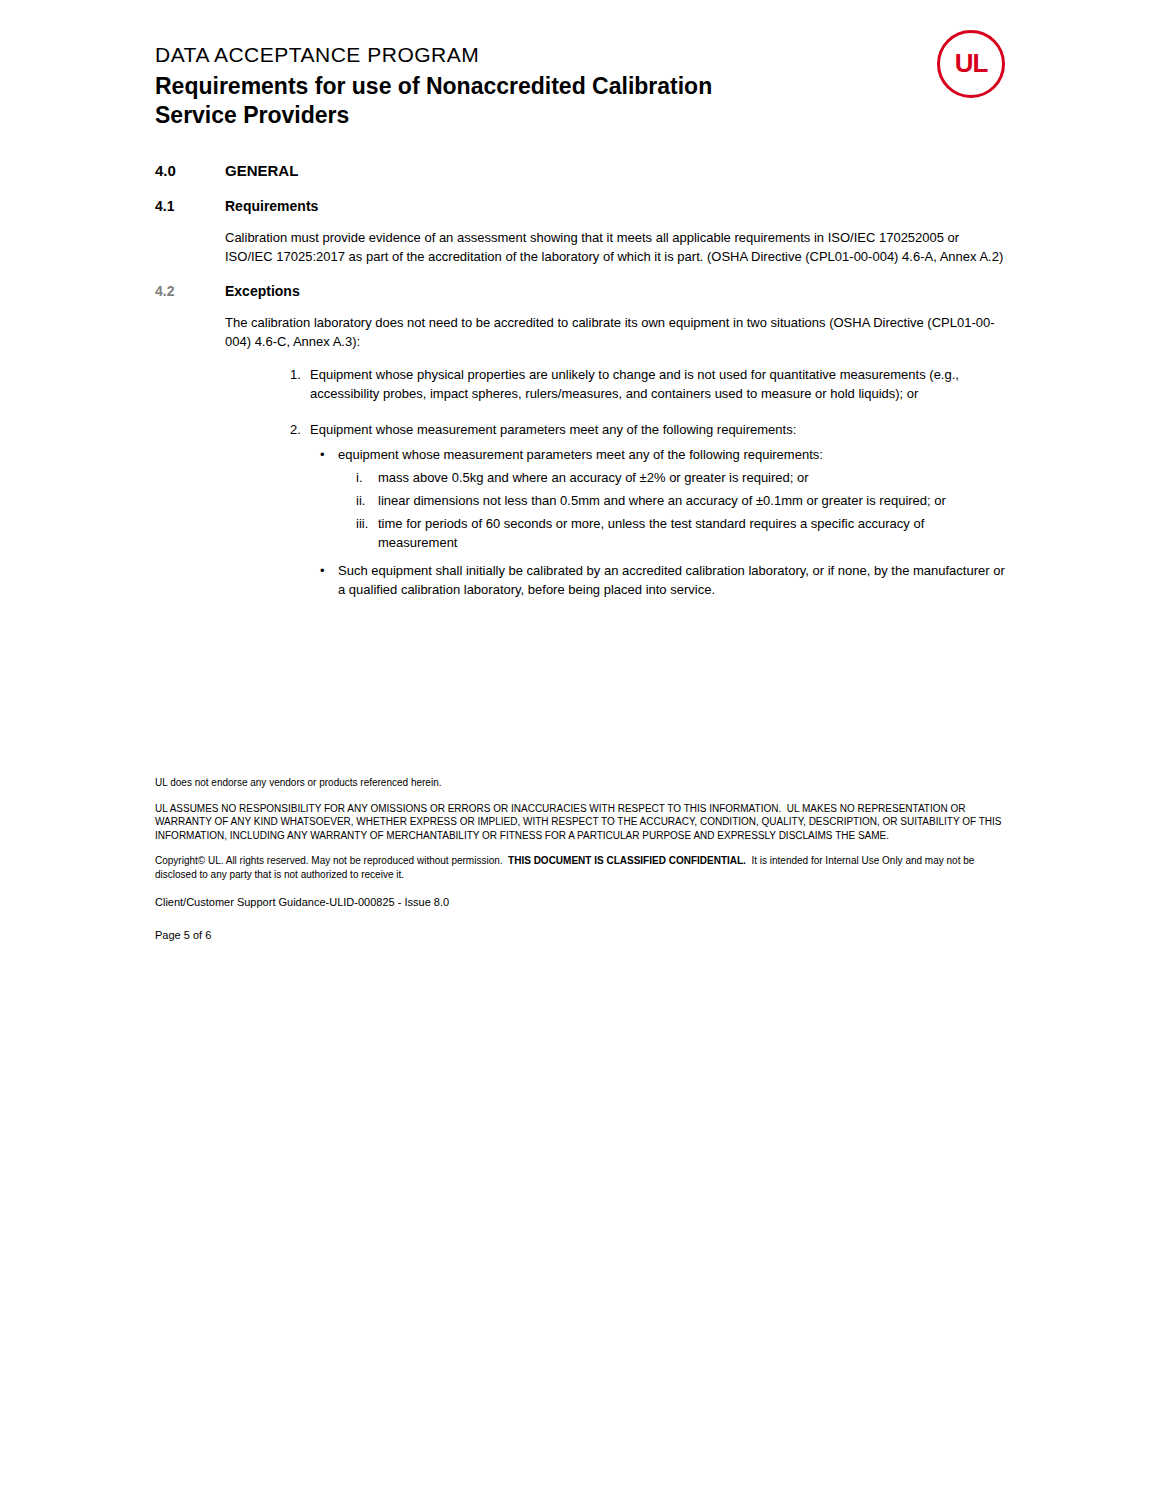UL
DATA ACCEPTANCE PROGRAM
Requirements for use of Nonaccredited Calibration Service Providers
4.0 GENERAL
4.1 Requirements
Calibration must provide evidence of an assessment showing that it meets all applicable requirements in ISO/IEC 170252005 or ISO/IEC 17025:2017 as part of the accreditation of the laboratory of which it is part. (OSHA Directive (CPL01-00-004) 4.6-A, Annex A.2)
4.2 Exceptions
The calibration laboratory does not need to be accredited to calibrate its own equipment in two situations (OSHA Directive (CPL01-00-004) 4.6-C, Annex A.3):
1. Equipment whose physical properties are unlikely to change and is not used for quantitative measurements (e.g., accessibility probes, impact spheres, rulers/measures, and containers used to measure or hold liquids); or
2. Equipment whose measurement parameters meet any of the following requirements:
• equipment whose measurement parameters meet any of the following requirements:
i. mass above 0.5kg and where an accuracy of ±2% or greater is required; or
ii. linear dimensions not less than 0.5mm and where an accuracy of ±0.1mm or greater is required; or
iii. time for periods of 60 seconds or more, unless the test standard requires a specific accuracy of measurement
• Such equipment shall initially be calibrated by an accredited calibration laboratory, or if none, by the manufacturer or a qualified calibration laboratory, before being placed into service.
UL does not endorse any vendors or products referenced herein.
UL ASSUMES NO RESPONSIBILITY FOR ANY OMISSIONS OR ERRORS OR INACCURACIES WITH RESPECT TO THIS INFORMATION. UL MAKES NO REPRESENTATION OR WARRANTY OF ANY KIND WHATSOEVER, WHETHER EXPRESS OR IMPLIED, WITH RESPECT TO THE ACCURACY, CONDITION, QUALITY, DESCRIPTION, OR SUITABILITY OF THIS INFORMATION, INCLUDING ANY WARRANTY OF MERCHANTABILITY OR FITNESS FOR A PARTICULAR PURPOSE AND EXPRESSLY DISCLAIMS THE SAME.
Copyright© UL. All rights reserved. May not be reproduced without permission. THIS DOCUMENT IS CLASSIFIED CONFIDENTIAL. It is intended for Internal Use Only and may not be disclosed to any party that is not authorized to receive it.
Client/Customer Support Guidance-ULID-000825 - Issue 8.0
Page 5 of 6